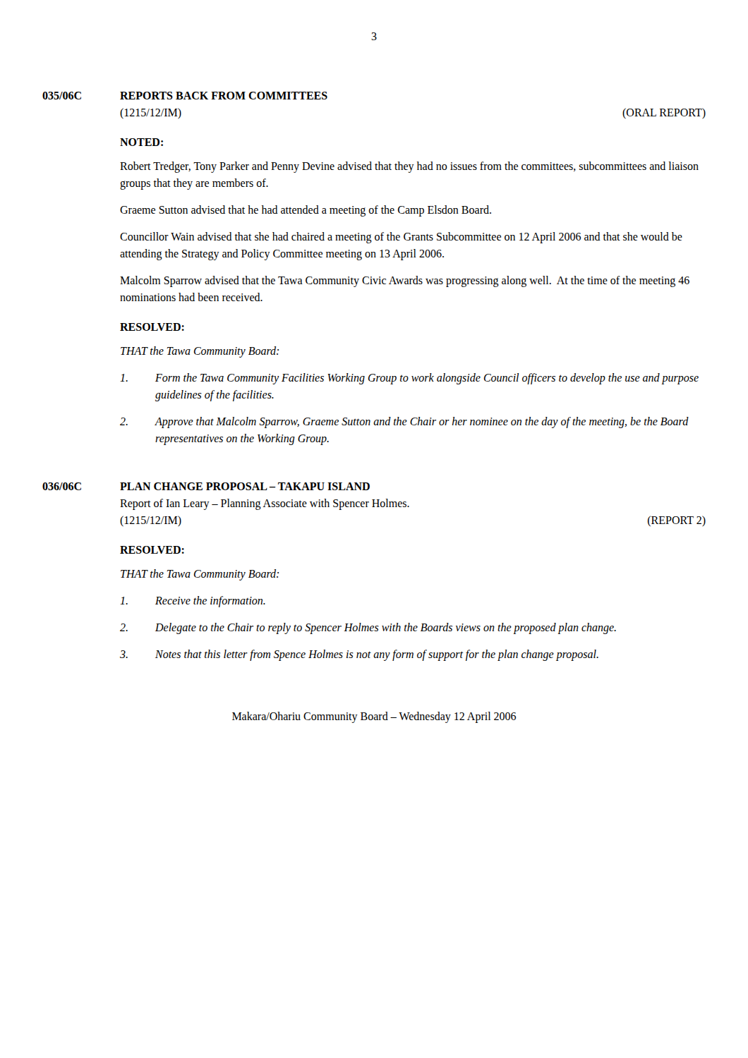3
035/06C
Reports Back From Committees
(1215/12/IM) (ORAL REPORT)
NOTED:
Robert Tredger, Tony Parker and Penny Devine advised that they had no issues from the committees, subcommittees and liaison groups that they are members of.
Graeme Sutton advised that he had attended a meeting of the Camp Elsdon Board.
Councillor Wain advised that she had chaired a meeting of the Grants Subcommittee on 12 April 2006 and that she would be attending the Strategy and Policy Committee meeting on 13 April 2006.
Malcolm Sparrow advised that the Tawa Community Civic Awards was progressing along well. At the time of the meeting 46 nominations had been received.
RESOLVED:
THAT the Tawa Community Board:
Form the Tawa Community Facilities Working Group to work alongside Council officers to develop the use and purpose guidelines of the facilities.
Approve that Malcolm Sparrow, Graeme Sutton and the Chair or her nominee on the day of the meeting, be the Board representatives on the Working Group.
036/06C
Plan Change Proposal – Takapu Island
Report of Ian Leary – Planning Associate with Spencer Holmes.
(1215/12/IM) (REPORT 2)
RESOLVED:
THAT the Tawa Community Board:
Receive the information.
Delegate to the Chair to reply to Spencer Holmes with the Boards views on the proposed plan change.
Notes that this letter from Spence Holmes is not any form of support for the plan change proposal.
Makara/Ohariu Community Board – Wednesday 12 April 2006